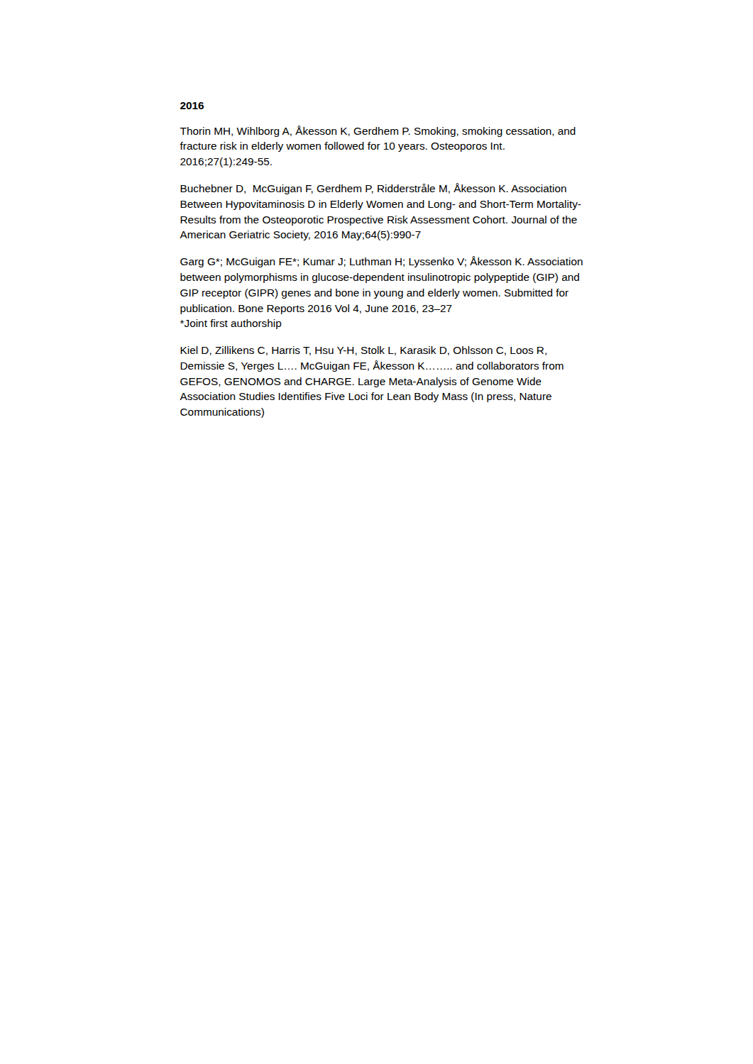2016
Thorin MH, Wihlborg A, Åkesson K, Gerdhem P. Smoking, smoking cessation, and fracture risk in elderly women followed for 10 years. Osteoporos Int. 2016;27(1):249-55.
Buchebner D, McGuigan F, Gerdhem P, Ridderstråle M, Åkesson K. Association Between Hypovitaminosis D in Elderly Women and Long- and Short-Term Mortality-Results from the Osteoporotic Prospective Risk Assessment Cohort. Journal of the American Geriatric Society, 2016 May;64(5):990-7
Garg G*; McGuigan FE*; Kumar J; Luthman H; Lyssenko V; Åkesson K. Association between polymorphisms in glucose-dependent insulinotropic polypeptide (GIP) and GIP receptor (GIPR) genes and bone in young and elderly women. Submitted for publication. Bone Reports 2016 Vol 4, June 2016, 23–27
*Joint first authorship
Kiel D, Zillikens C, Harris T, Hsu Y-H, Stolk L, Karasik D, Ohlsson C, Loos R, Demissie S, Yerges L…. McGuigan FE, Åkesson K…….. and collaborators from GEFOS, GENOMOS and CHARGE. Large Meta-Analysis of Genome Wide Association Studies Identifies Five Loci for Lean Body Mass (In press, Nature Communications)